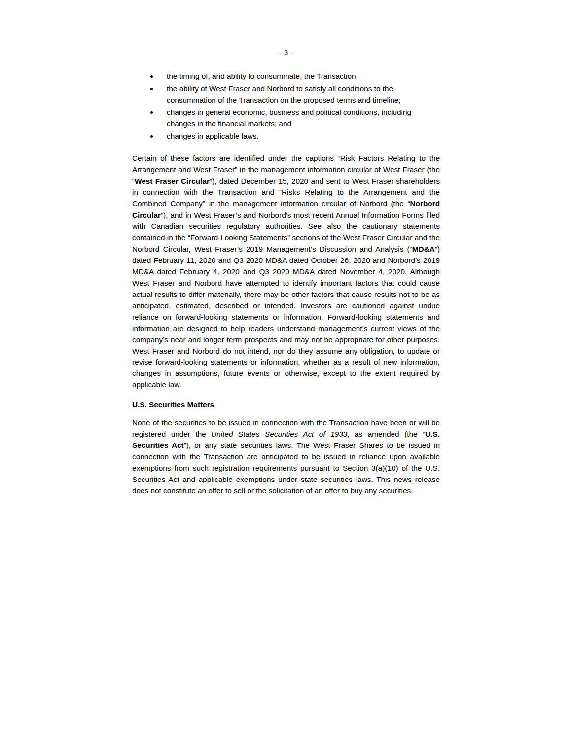- 3 -
the timing of, and ability to consummate, the Transaction;
the ability of West Fraser and Norbord to satisfy all conditions to the consummation of the Transaction on the proposed terms and timeline;
changes in general economic, business and political conditions, including changes in the financial markets; and
changes in applicable laws.
Certain of these factors are identified under the captions “Risk Factors Relating to the Arrangement and West Fraser” in the management information circular of West Fraser (the “West Fraser Circular”), dated December 15, 2020 and sent to West Fraser shareholders in connection with the Transaction and “Risks Relating to the Arrangement and the Combined Company” in the management information circular of Norbord (the “Norbord Circular”), and in West Fraser’s and Norbord’s most recent Annual Information Forms filed with Canadian securities regulatory authorities. See also the cautionary statements contained in the “Forward-Looking Statements” sections of the West Fraser Circular and the Norbord Circular, West Fraser’s 2019 Management’s Discussion and Analysis (“MD&A”) dated February 11, 2020 and Q3 2020 MD&A dated October 26, 2020 and Norbord’s 2019 MD&A dated February 4, 2020 and Q3 2020 MD&A dated November 4, 2020. Although West Fraser and Norbord have attempted to identify important factors that could cause actual results to differ materially, there may be other factors that cause results not to be as anticipated, estimated, described or intended. Investors are cautioned against undue reliance on forward-looking statements or information. Forward-looking statements and information are designed to help readers understand management’s current views of the company’s near and longer term prospects and may not be appropriate for other purposes. West Fraser and Norbord do not intend, nor do they assume any obligation, to update or revise forward-looking statements or information, whether as a result of new information, changes in assumptions, future events or otherwise, except to the extent required by applicable law.
U.S. Securities Matters
None of the securities to be issued in connection with the Transaction have been or will be registered under the United States Securities Act of 1933, as amended (the “U.S. Securities Act”), or any state securities laws. The West Fraser Shares to be issued in connection with the Transaction are anticipated to be issued in reliance upon available exemptions from such registration requirements pursuant to Section 3(a)(10) of the U.S. Securities Act and applicable exemptions under state securities laws. This news release does not constitute an offer to sell or the solicitation of an offer to buy any securities.